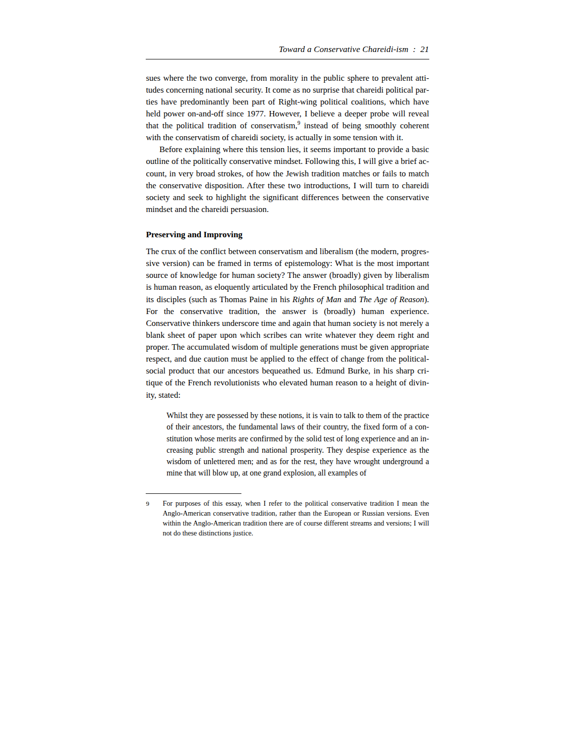Toward a Conservative Chareidi-ism : 21
sues where the two converge, from morality in the public sphere to prevalent attitudes concerning national security. It come as no surprise that chareidi political parties have predominantly been part of Right-wing political coalitions, which have held power on-and-off since 1977. However, I believe a deeper probe will reveal that the political tradition of conservatism,9 instead of being smoothly coherent with the conservatism of chareidi society, is actually in some tension with it.
Before explaining where this tension lies, it seems important to provide a basic outline of the politically conservative mindset. Following this, I will give a brief account, in very broad strokes, of how the Jewish tradition matches or fails to match the conservative disposition. After these two introductions, I will turn to chareidi society and seek to highlight the significant differences between the conservative mindset and the chareidi persuasion.
Preserving and Improving
The crux of the conflict between conservatism and liberalism (the modern, progressive version) can be framed in terms of epistemology: What is the most important source of knowledge for human society? The answer (broadly) given by liberalism is human reason, as eloquently articulated by the French philosophical tradition and its disciples (such as Thomas Paine in his Rights of Man and The Age of Reason). For the conservative tradition, the answer is (broadly) human experience. Conservative thinkers underscore time and again that human society is not merely a blank sheet of paper upon which scribes can write whatever they deem right and proper. The accumulated wisdom of multiple generations must be given appropriate respect, and due caution must be applied to the effect of change from the political-social product that our ancestors bequeathed us. Edmund Burke, in his sharp critique of the French revolutionists who elevated human reason to a height of divinity, stated:
Whilst they are possessed by these notions, it is vain to talk to them of the practice of their ancestors, the fundamental laws of their country, the fixed form of a constitution whose merits are confirmed by the solid test of long experience and an increasing public strength and national prosperity. They despise experience as the wisdom of unlettered men; and as for the rest, they have wrought underground a mine that will blow up, at one grand explosion, all examples of
9
For purposes of this essay, when I refer to the political conservative tradition I mean the Anglo-American conservative tradition, rather than the European or Russian versions. Even within the Anglo-American tradition there are of course different streams and versions; I will not do these distinctions justice.